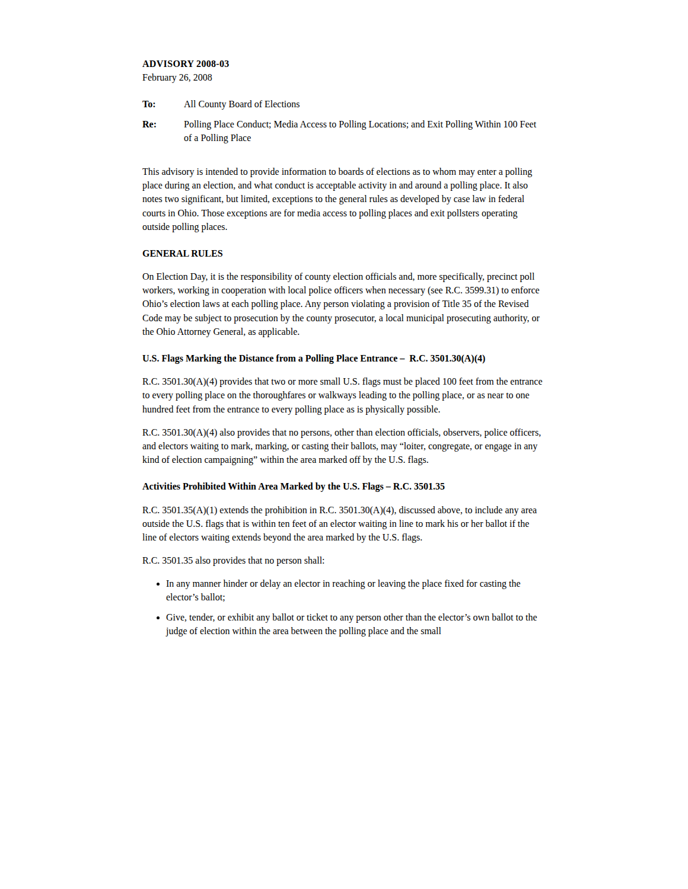ADVISORY 2008-03
February 26, 2008
| To: | All County Board of Elections |
| Re: | Polling Place Conduct; Media Access to Polling Locations; and Exit Polling Within 100 Feet of a Polling Place |
This advisory is intended to provide information to boards of elections as to whom may enter a polling place during an election, and what conduct is acceptable activity in and around a polling place. It also notes two significant, but limited, exceptions to the general rules as developed by case law in federal courts in Ohio. Those exceptions are for media access to polling places and exit pollsters operating outside polling places.
GENERAL RULES
On Election Day, it is the responsibility of county election officials and, more specifically, precinct poll workers, working in cooperation with local police officers when necessary (see R.C. 3599.31) to enforce Ohio’s election laws at each polling place. Any person violating a provision of Title 35 of the Revised Code may be subject to prosecution by the county prosecutor, a local municipal prosecuting authority, or the Ohio Attorney General, as applicable.
U.S. Flags Marking the Distance from a Polling Place Entrance – R.C. 3501.30(A)(4)
R.C. 3501.30(A)(4) provides that two or more small U.S. flags must be placed 100 feet from the entrance to every polling place on the thoroughfares or walkways leading to the polling place, or as near to one hundred feet from the entrance to every polling place as is physically possible.
R.C. 3501.30(A)(4) also provides that no persons, other than election officials, observers, police officers, and electors waiting to mark, marking, or casting their ballots, may “loiter, congregate, or engage in any kind of election campaigning” within the area marked off by the U.S. flags.
Activities Prohibited Within Area Marked by the U.S. Flags – R.C. 3501.35
R.C. 3501.35(A)(1) extends the prohibition in R.C. 3501.30(A)(4), discussed above, to include any area outside the U.S. flags that is within ten feet of an elector waiting in line to mark his or her ballot if the line of electors waiting extends beyond the area marked by the U.S. flags.
R.C. 3501.35 also provides that no person shall:
In any manner hinder or delay an elector in reaching or leaving the place fixed for casting the elector’s ballot;
Give, tender, or exhibit any ballot or ticket to any person other than the elector’s own ballot to the judge of election within the area between the polling place and the small